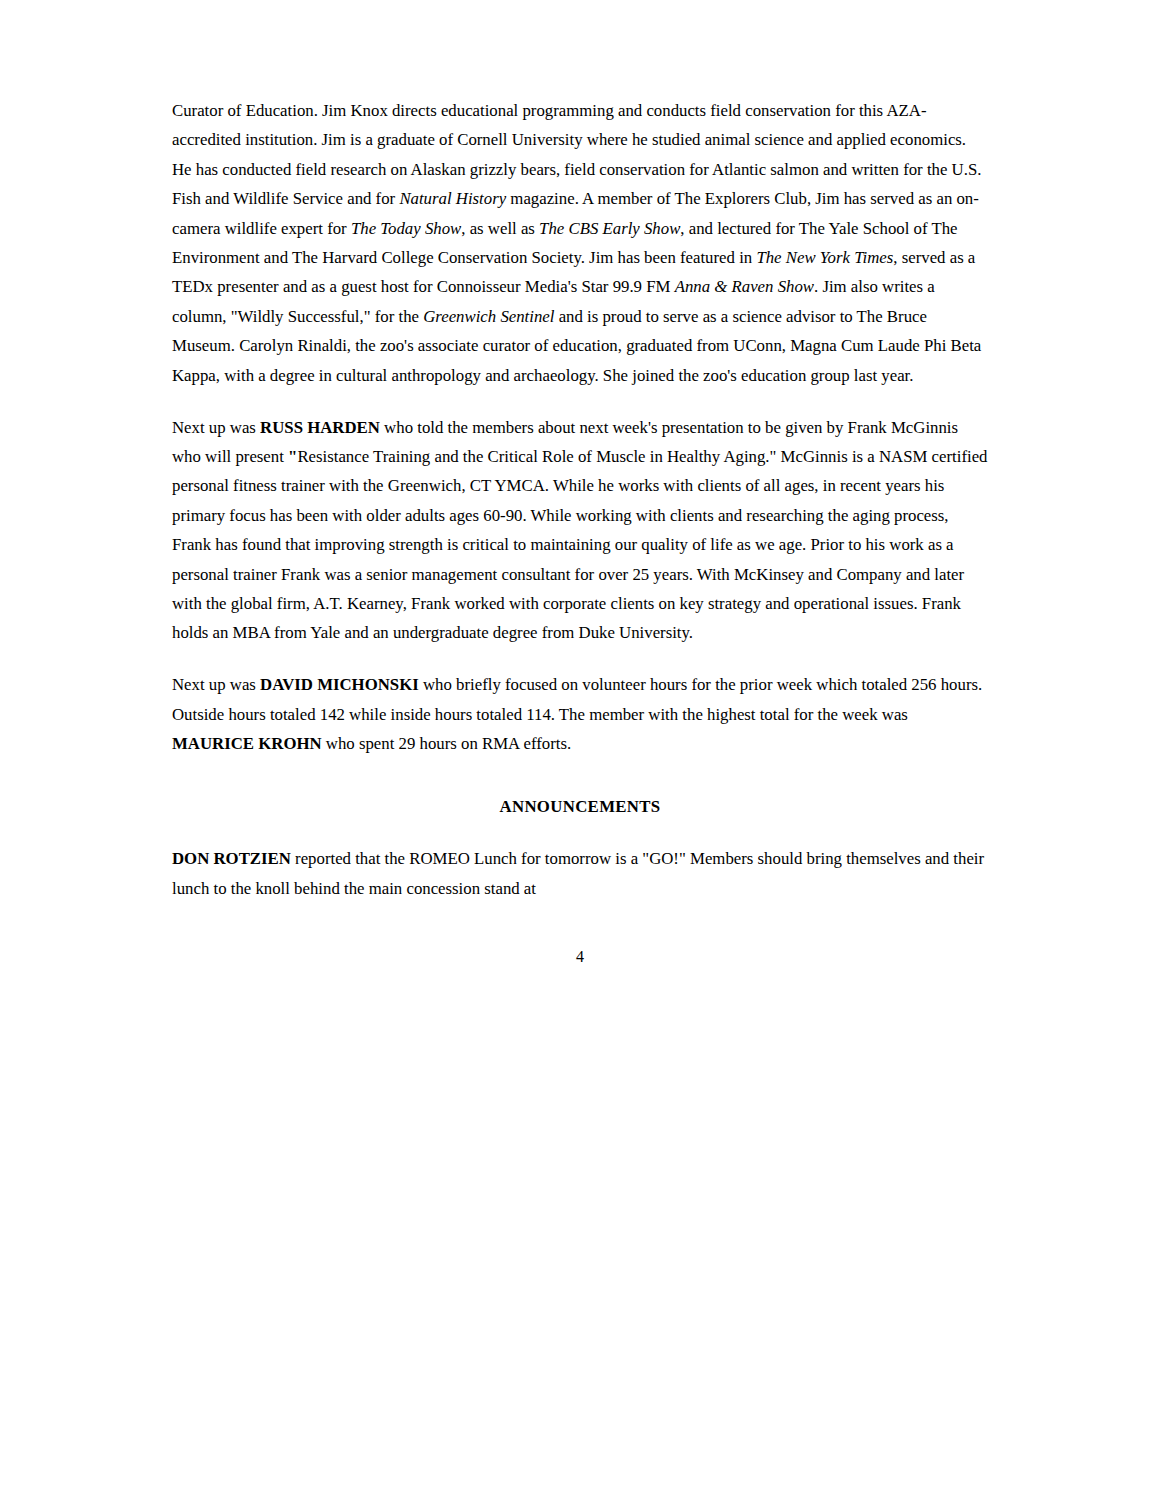Curator of Education. Jim Knox directs educational programming and conducts field conservation for this AZA-accredited institution. Jim is a graduate of Cornell University where he studied animal science and applied economics. He has conducted field research on Alaskan grizzly bears, field conservation for Atlantic salmon and written for the U.S. Fish and Wildlife Service and for Natural History magazine. A member of The Explorers Club, Jim has served as an on-camera wildlife expert for The Today Show, as well as The CBS Early Show, and lectured for The Yale School of The Environment and The Harvard College Conservation Society. Jim has been featured in The New York Times, served as a TEDx presenter and as a guest host for Connoisseur Media's Star 99.9 FM Anna & Raven Show. Jim also writes a column, "Wildly Successful," for the Greenwich Sentinel and is proud to serve as a science advisor to The Bruce Museum. Carolyn Rinaldi, the zoo's associate curator of education, graduated from UConn, Magna Cum Laude Phi Beta Kappa, with a degree in cultural anthropology and archaeology. She joined the zoo's education group last year.
Next up was RUSS HARDEN who told the members about next week's presentation to be given by Frank McGinnis who will present "Resistance Training and the Critical Role of Muscle in Healthy Aging." McGinnis is a NASM certified personal fitness trainer with the Greenwich, CT YMCA. While he works with clients of all ages, in recent years his primary focus has been with older adults ages 60-90. While working with clients and researching the aging process, Frank has found that improving strength is critical to maintaining our quality of life as we age. Prior to his work as a personal trainer Frank was a senior management consultant for over 25 years. With McKinsey and Company and later with the global firm, A.T. Kearney, Frank worked with corporate clients on key strategy and operational issues. Frank holds an MBA from Yale and an undergraduate degree from Duke University.
Next up was DAVID MICHONSKI who briefly focused on volunteer hours for the prior week which totaled 256 hours. Outside hours totaled 142 while inside hours totaled 114. The member with the highest total for the week was MAURICE KROHN who spent 29 hours on RMA efforts.
ANNOUNCEMENTS
DON ROTZIEN reported that the ROMEO Lunch for tomorrow is a "GO!" Members should bring themselves and their lunch to the knoll behind the main concession stand at
4